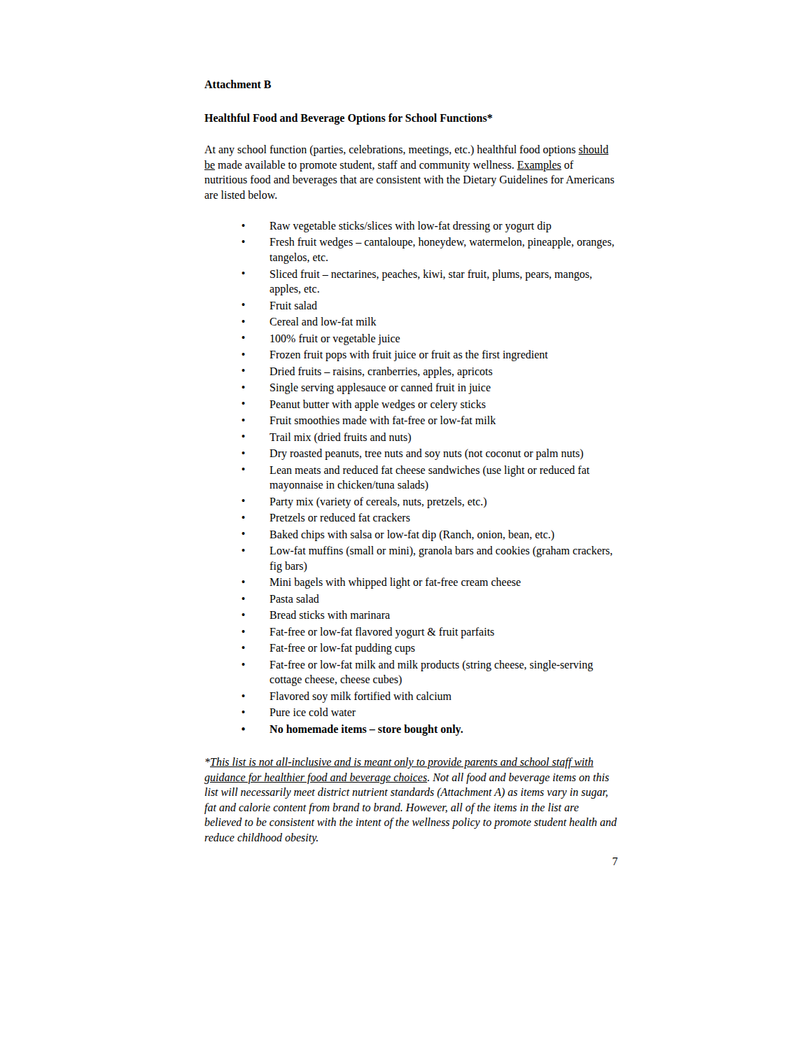Attachment B
Healthful Food and Beverage Options for School Functions*
At any school function (parties, celebrations, meetings, etc.) healthful food options should be made available to promote student, staff and community wellness. Examples of nutritious food and beverages that are consistent with the Dietary Guidelines for Americans are listed below.
Raw vegetable sticks/slices with low-fat dressing or yogurt dip
Fresh fruit wedges – cantaloupe, honeydew, watermelon, pineapple, oranges, tangelos, etc.
Sliced fruit – nectarines, peaches, kiwi, star fruit, plums, pears, mangos, apples, etc.
Fruit salad
Cereal and low-fat milk
100% fruit or vegetable juice
Frozen fruit pops with fruit juice or fruit as the first ingredient
Dried fruits – raisins, cranberries, apples, apricots
Single serving applesauce or canned fruit in juice
Peanut butter with apple wedges or celery sticks
Fruit smoothies made with fat-free or low-fat milk
Trail mix (dried fruits and nuts)
Dry roasted peanuts, tree nuts and soy nuts (not coconut or palm nuts)
Lean meats and reduced fat cheese sandwiches (use light or reduced fat mayonnaise in chicken/tuna salads)
Party mix (variety of cereals, nuts, pretzels, etc.)
Pretzels or reduced fat crackers
Baked chips with salsa or low-fat dip (Ranch, onion, bean, etc.)
Low-fat muffins (small or mini), granola bars and cookies (graham crackers, fig bars)
Mini bagels with whipped light or fat-free cream cheese
Pasta salad
Bread sticks with marinara
Fat-free or low-fat flavored yogurt & fruit parfaits
Fat-free or low-fat pudding cups
Fat-free or low-fat milk and milk products (string cheese, single-serving cottage cheese, cheese cubes)
Flavored soy milk fortified with calcium
Pure ice cold water
No homemade items – store bought only.
*This list is not all-inclusive and is meant only to provide parents and school staff with guidance for healthier food and beverage choices. Not all food and beverage items on this list will necessarily meet district nutrient standards (Attachment A) as items vary in sugar, fat and calorie content from brand to brand. However, all of the items in the list are believed to be consistent with the intent of the wellness policy to promote student health and reduce childhood obesity.
7